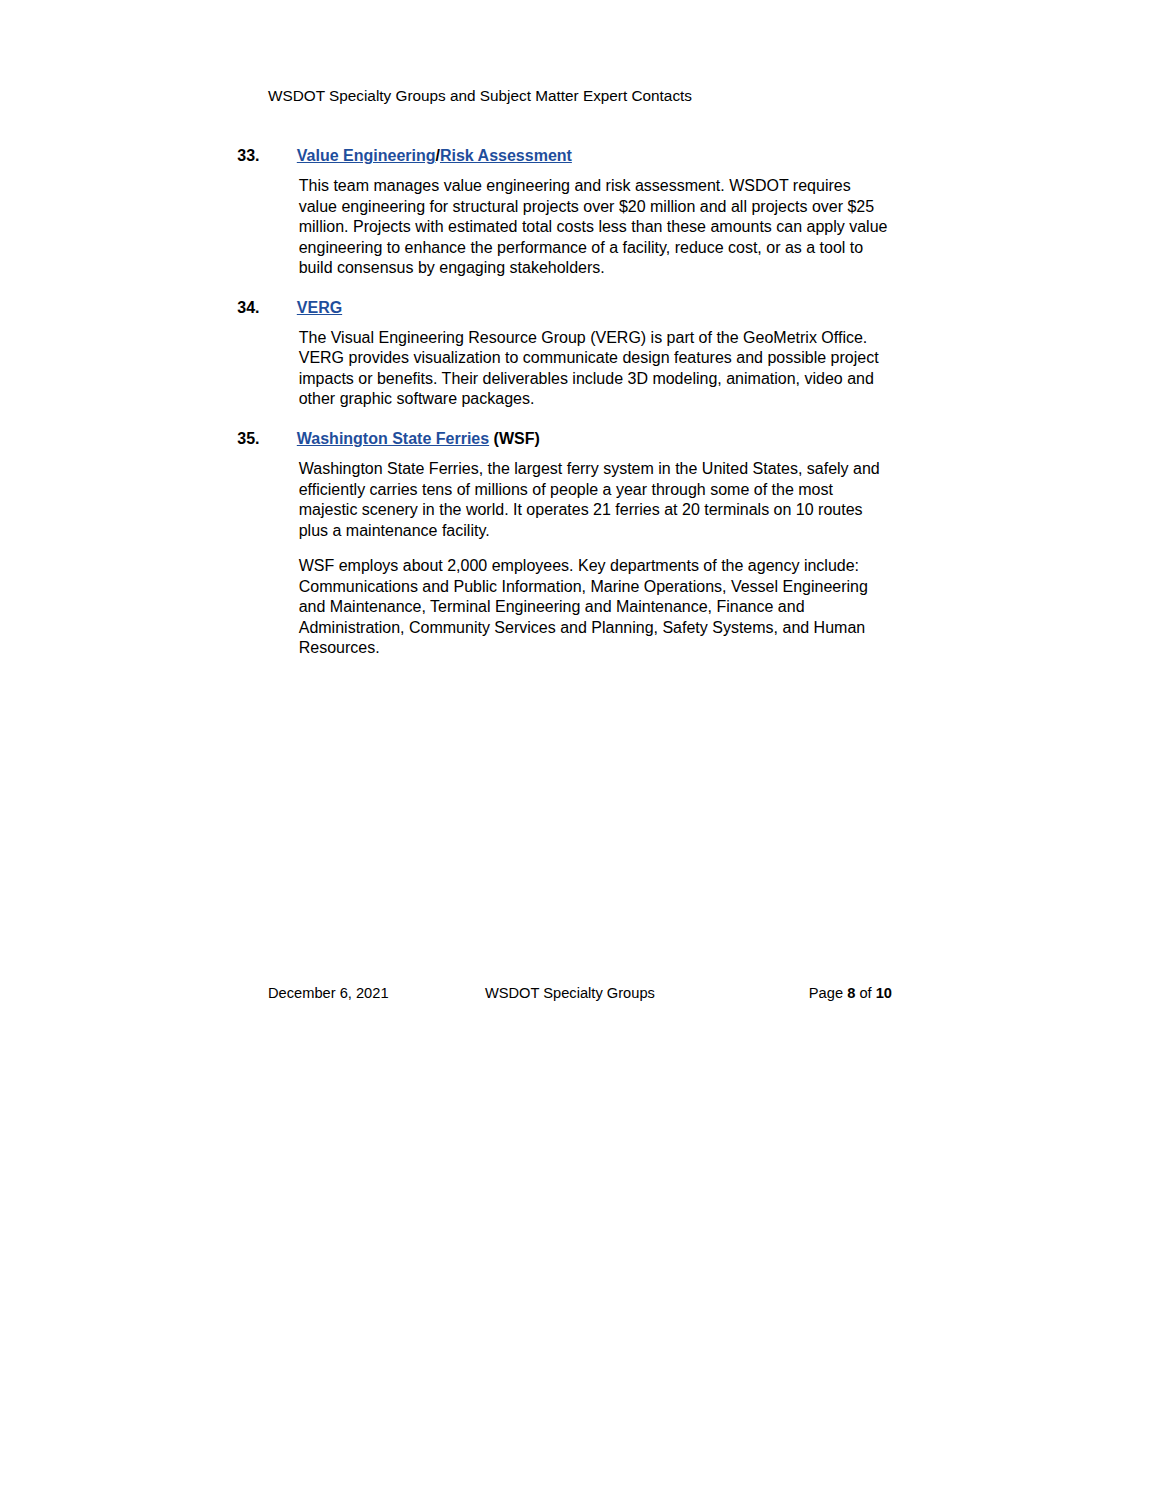WSDOT Specialty Groups and Subject Matter Expert Contacts
33. Value Engineering/Risk Assessment
This team manages value engineering and risk assessment. WSDOT requires value engineering for structural projects over $20 million and all projects over $25 million. Projects with estimated total costs less than these amounts can apply value engineering to enhance the performance of a facility, reduce cost, or as a tool to build consensus by engaging stakeholders.
34. VERG
The Visual Engineering Resource Group (VERG) is part of the GeoMetrix Office. VERG provides visualization to communicate design features and possible project impacts or benefits. Their deliverables include 3D modeling, animation, video and other graphic software packages.
35. Washington State Ferries (WSF)
Washington State Ferries, the largest ferry system in the United States, safely and efficiently carries tens of millions of people a year through some of the most majestic scenery in the world. It operates 21 ferries at 20 terminals on 10 routes plus a maintenance facility.
WSF employs about 2,000 employees. Key departments of the agency include: Communications and Public Information, Marine Operations, Vessel Engineering and Maintenance, Terminal Engineering and Maintenance, Finance and Administration, Community Services and Planning, Safety Systems, and Human Resources.
December 6, 2021
WSDOT Specialty Groups
Page 8 of 10